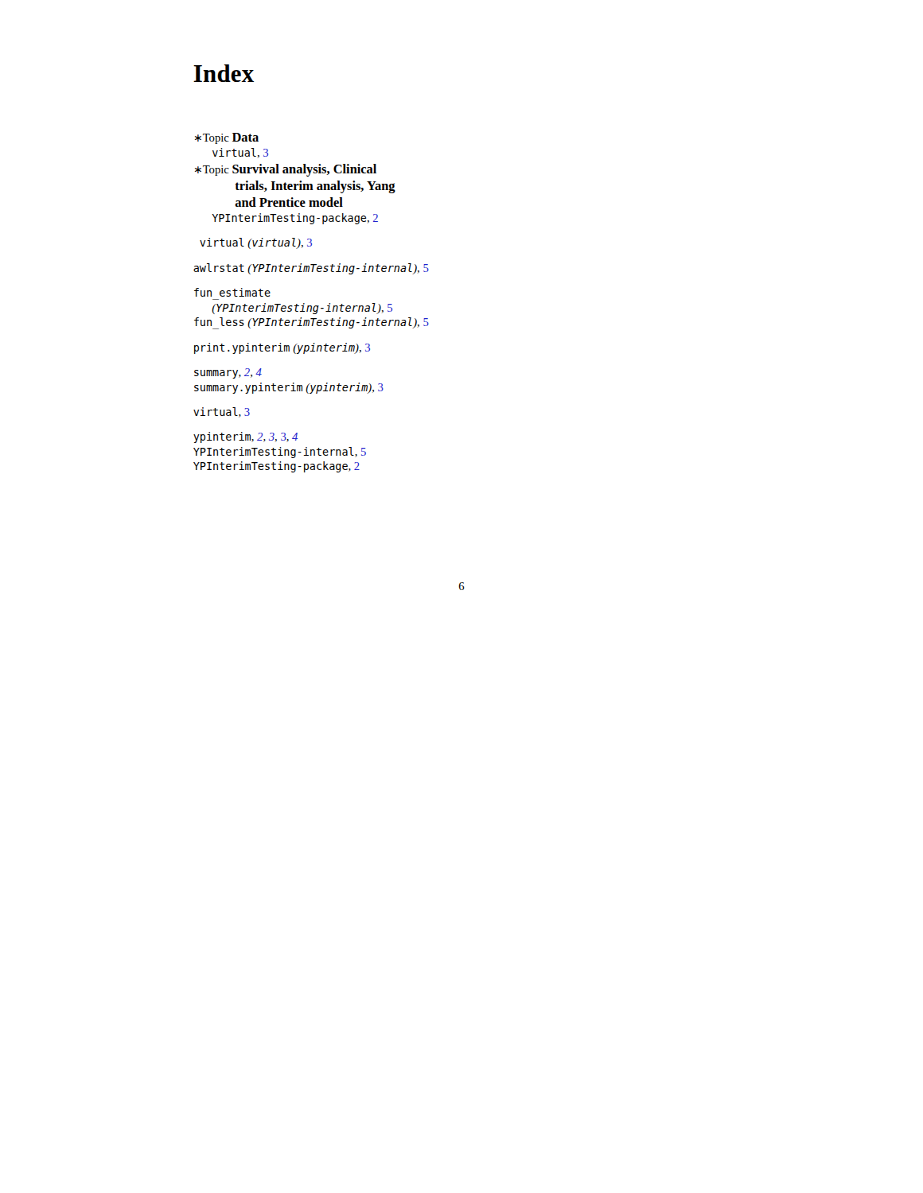Index
∗Topic Data
virtual, 3
∗Topic Survival analysis, Clinical trials, Interim analysis, Yang and Prentice model
YPInterimTesting-package, 2
virtual (virtual), 3
awlrstat (YPInterimTesting-internal), 5
fun_estimate
(YPInterimTesting-internal), 5
fun_less (YPInterimTesting-internal), 5
print.ypinterim (ypinterim), 3
summary, 2, 4
summary.ypinterim (ypinterim), 3
virtual, 3
ypinterim, 2, 3, 3, 4
YPInterimTesting-internal, 5
YPInterimTesting-package, 2
6